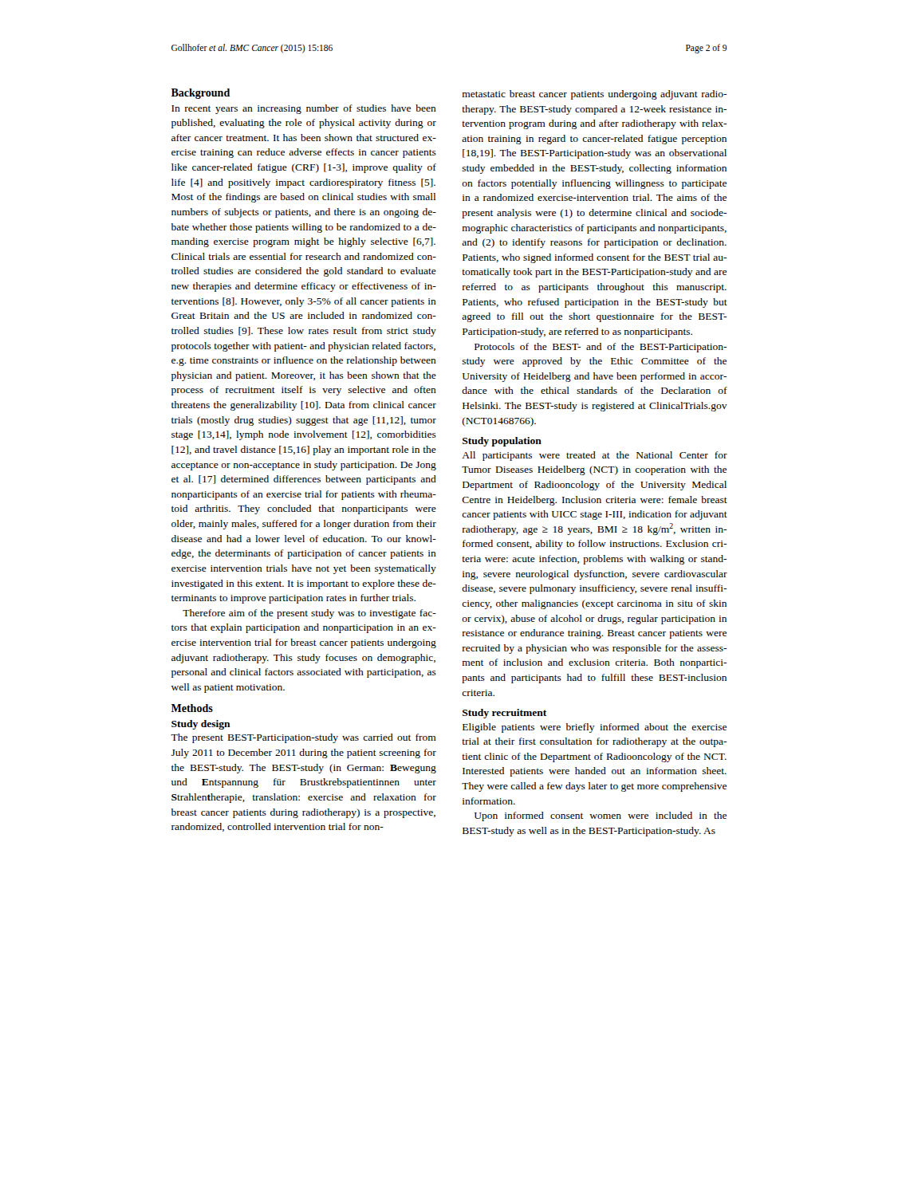Gollhofer et al. BMC Cancer (2015) 15:186 Page 2 of 9
Background
In recent years an increasing number of studies have been published, evaluating the role of physical activity during or after cancer treatment. It has been shown that structured exercise training can reduce adverse effects in cancer patients like cancer-related fatigue (CRF) [1-3], improve quality of life [4] and positively impact cardiorespiratory fitness [5]. Most of the findings are based on clinical studies with small numbers of subjects or patients, and there is an ongoing debate whether those patients willing to be randomized to a demanding exercise program might be highly selective [6,7]. Clinical trials are essential for research and randomized controlled studies are considered the gold standard to evaluate new therapies and determine efficacy or effectiveness of interventions [8]. However, only 3-5% of all cancer patients in Great Britain and the US are included in randomized controlled studies [9]. These low rates result from strict study protocols together with patient- and physician related factors, e.g. time constraints or influence on the relationship between physician and patient. Moreover, it has been shown that the process of recruitment itself is very selective and often threatens the generalizability [10]. Data from clinical cancer trials (mostly drug studies) suggest that age [11,12], tumor stage [13,14], lymph node involvement [12], comorbidities [12], and travel distance [15,16] play an important role in the acceptance or non-acceptance in study participation. De Jong et al. [17] determined differences between participants and nonparticipants of an exercise trial for patients with rheumatoid arthritis. They concluded that nonparticipants were older, mainly males, suffered for a longer duration from their disease and had a lower level of education. To our knowledge, the determinants of participation of cancer patients in exercise intervention trials have not yet been systematically investigated in this extent. It is important to explore these determinants to improve participation rates in further trials.
Therefore aim of the present study was to investigate factors that explain participation and nonparticipation in an exercise intervention trial for breast cancer patients undergoing adjuvant radiotherapy. This study focuses on demographic, personal and clinical factors associated with participation, as well as patient motivation.
Methods
Study design
The present BEST-Participation-study was carried out from July 2011 to December 2011 during the patient screening for the BEST-study. The BEST-study (in German: Bewegung und Entspannung für Brustkrebspatientinnen unter Strahlentherapie, translation: exercise and relaxation for breast cancer patients during radiotherapy) is a prospective, randomized, controlled intervention trial for non-
metastatic breast cancer patients undergoing adjuvant radiotherapy. The BEST-study compared a 12-week resistance intervention program during and after radiotherapy with relaxation training in regard to cancer-related fatigue perception [18,19]. The BEST-Participation-study was an observational study embedded in the BEST-study, collecting information on factors potentially influencing willingness to participate in a randomized exercise-intervention trial. The aims of the present analysis were (1) to determine clinical and sociodemographic characteristics of participants and nonparticipants, and (2) to identify reasons for participation or declination. Patients, who signed informed consent for the BEST trial automatically took part in the BEST-Participation-study and are referred to as participants throughout this manuscript. Patients, who refused participation in the BEST-study but agreed to fill out the short questionnaire for the BEST-Participation-study, are referred to as nonparticipants.
Protocols of the BEST- and of the BEST-Participation-study were approved by the Ethic Committee of the University of Heidelberg and have been performed in accordance with the ethical standards of the Declaration of Helsinki. The BEST-study is registered at ClinicalTrials.gov (NCT01468766).
Study population
All participants were treated at the National Center for Tumor Diseases Heidelberg (NCT) in cooperation with the Department of Radiooncology of the University Medical Centre in Heidelberg. Inclusion criteria were: female breast cancer patients with UICC stage I-III, indication for adjuvant radiotherapy, age ≥ 18 years, BMI ≥ 18 kg/m2, written informed consent, ability to follow instructions. Exclusion criteria were: acute infection, problems with walking or standing, severe neurological dysfunction, severe cardiovascular disease, severe pulmonary insufficiency, severe renal insufficiency, other malignancies (except carcinoma in situ of skin or cervix), abuse of alcohol or drugs, regular participation in resistance or endurance training. Breast cancer patients were recruited by a physician who was responsible for the assessment of inclusion and exclusion criteria. Both nonparticipants and participants had to fulfill these BEST-inclusion criteria.
Study recruitment
Eligible patients were briefly informed about the exercise trial at their first consultation for radiotherapy at the outpatient clinic of the Department of Radiooncology of the NCT. Interested patients were handed out an information sheet. They were called a few days later to get more comprehensive information.
Upon informed consent women were included in the BEST-study as well as in the BEST-Participation-study. As